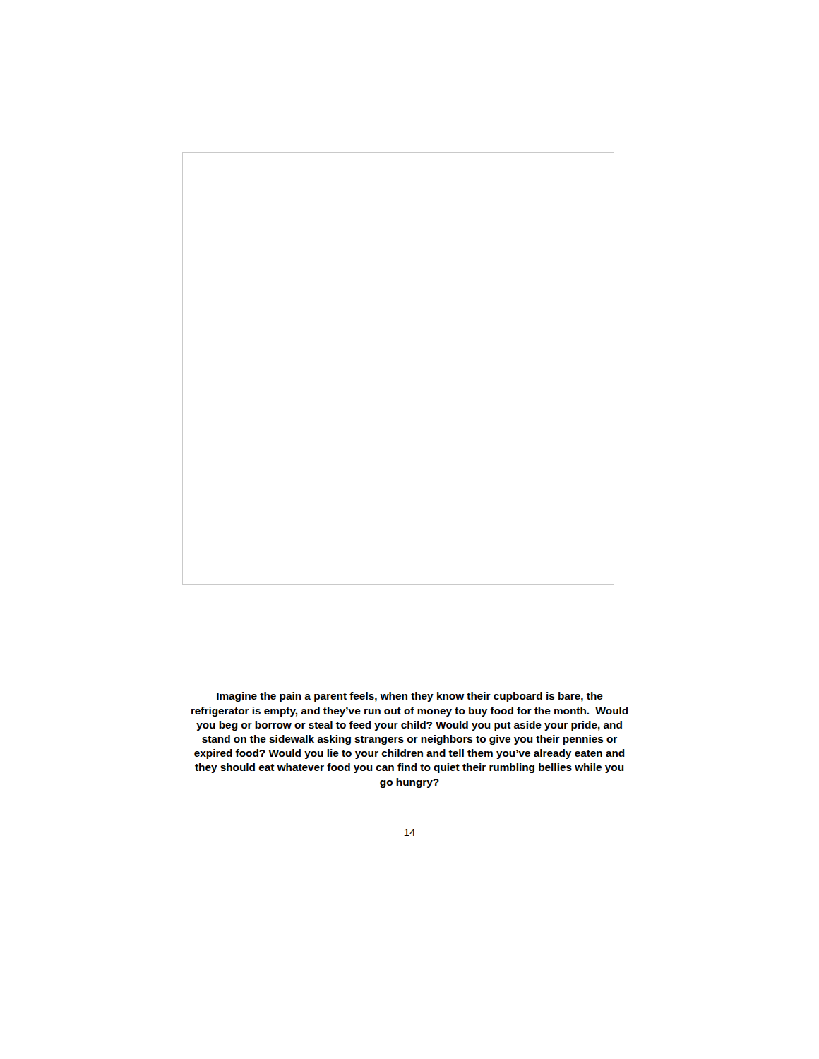Imagine the pain a parent feels, when they know their cupboard is bare, the refrigerator is empty, and they’ve run out of money to buy food for the month. Would you beg or borrow or steal to feed your child? Would you put aside your pride, and stand on the sidewalk asking strangers or neighbors to give you their pennies or expired food? Would you lie to your children and tell them you’ve already eaten and they should eat whatever food you can find to quiet their rumbling bellies while you go hungry?
14